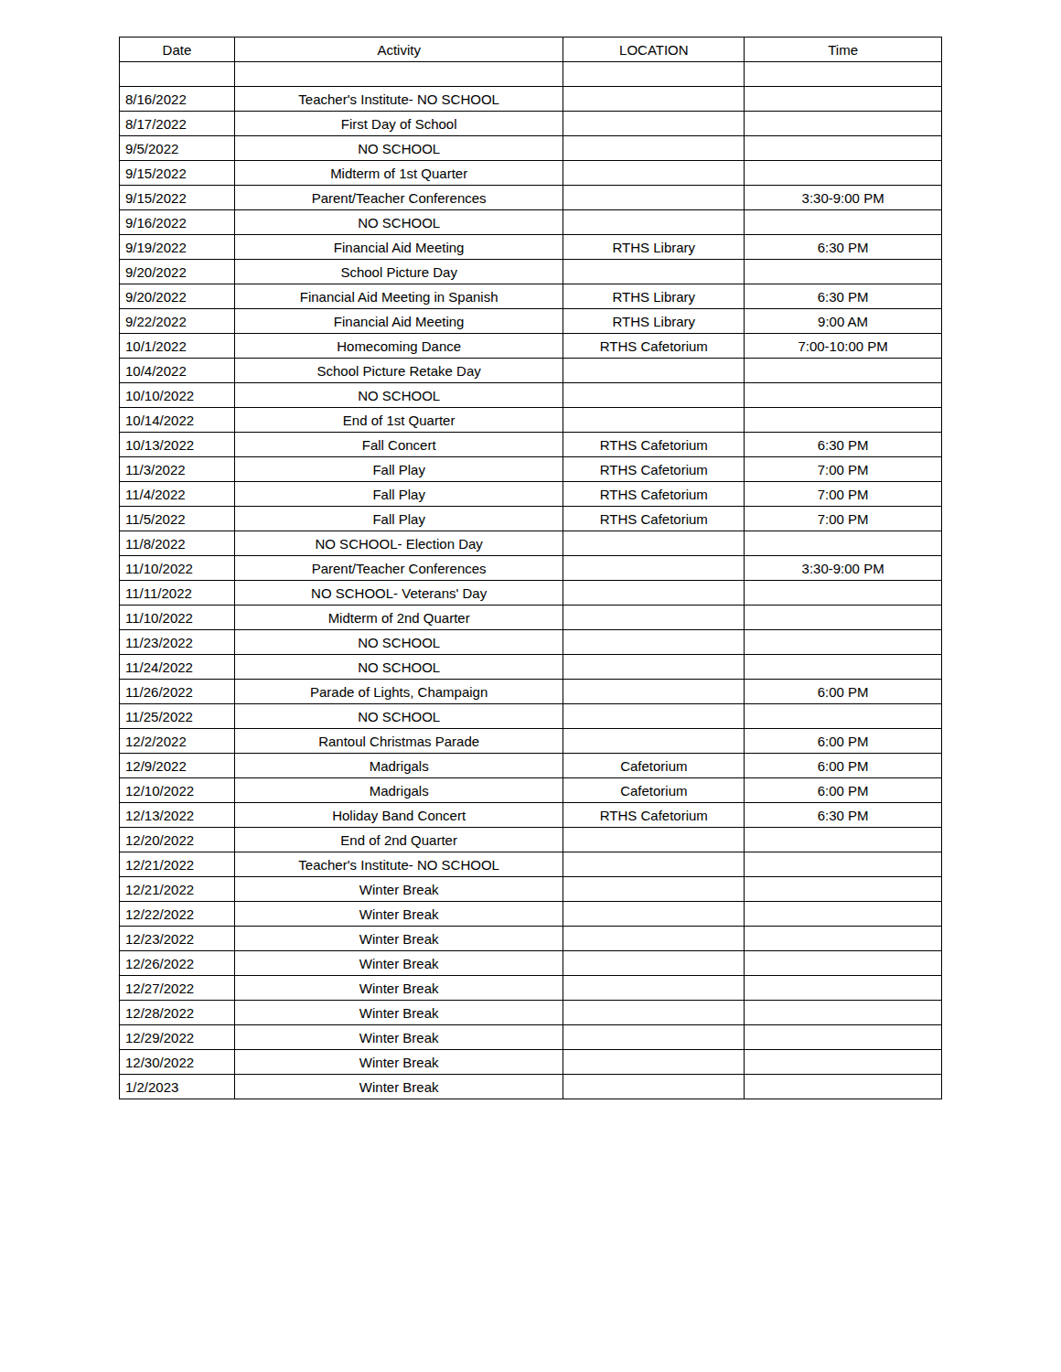| Date | Activity | LOCATION | Time |
| --- | --- | --- | --- |
| 8/16/2022 | Teacher's Institute- NO SCHOOL | | |
| 8/17/2022 | First Day of School | | |
| 9/5/2022 | NO SCHOOL | | |
| 9/15/2022 | Midterm of 1st Quarter | | |
| 9/15/2022 | Parent/Teacher Conferences | | 3:30-9:00 PM |
| 9/16/2022 | NO SCHOOL | | |
| 9/19/2022 | Financial Aid Meeting | RTHS Library | 6:30 PM |
| 9/20/2022 | School Picture Day | | |
| 9/20/2022 | Financial Aid Meeting in Spanish | RTHS Library | 6:30 PM |
| 9/22/2022 | Financial Aid Meeting | RTHS Library | 9:00 AM |
| 10/1/2022 | Homecoming Dance | RTHS Cafetorium | 7:00-10:00 PM |
| 10/4/2022 | School Picture Retake Day | | |
| 10/10/2022 | NO SCHOOL | | |
| 10/14/2022 | End of 1st Quarter | | |
| 10/13/2022 | Fall Concert | RTHS Cafetorium | 6:30 PM |
| 11/3/2022 | Fall Play | RTHS Cafetorium | 7:00 PM |
| 11/4/2022 | Fall Play | RTHS Cafetorium | 7:00 PM |
| 11/5/2022 | Fall Play | RTHS Cafetorium | 7:00 PM |
| 11/8/2022 | NO SCHOOL- Election Day | | |
| 11/10/2022 | Parent/Teacher Conferences | | 3:30-9:00 PM |
| 11/11/2022 | NO SCHOOL- Veterans' Day | | |
| 11/10/2022 | Midterm of 2nd Quarter | | |
| 11/23/2022 | NO SCHOOL | | |
| 11/24/2022 | NO SCHOOL | | |
| 11/26/2022 | Parade of Lights, Champaign | | 6:00 PM |
| 11/25/2022 | NO SCHOOL | | |
| 12/2/2022 | Rantoul Christmas Parade | | 6:00 PM |
| 12/9/2022 | Madrigals | Cafetorium | 6:00 PM |
| 12/10/2022 | Madrigals | Cafetorium | 6:00 PM |
| 12/13/2022 | Holiday Band Concert | RTHS Cafetorium | 6:30 PM |
| 12/20/2022 | End of 2nd Quarter | | |
| 12/21/2022 | Teacher's Institute- NO SCHOOL | | |
| 12/21/2022 | Winter Break | | |
| 12/22/2022 | Winter Break | | |
| 12/23/2022 | Winter Break | | |
| 12/26/2022 | Winter Break | | |
| 12/27/2022 | Winter Break | | |
| 12/28/2022 | Winter Break | | |
| 12/29/2022 | Winter Break | | |
| 12/30/2022 | Winter Break | | |
| 1/2/2023 | Winter Break | | |